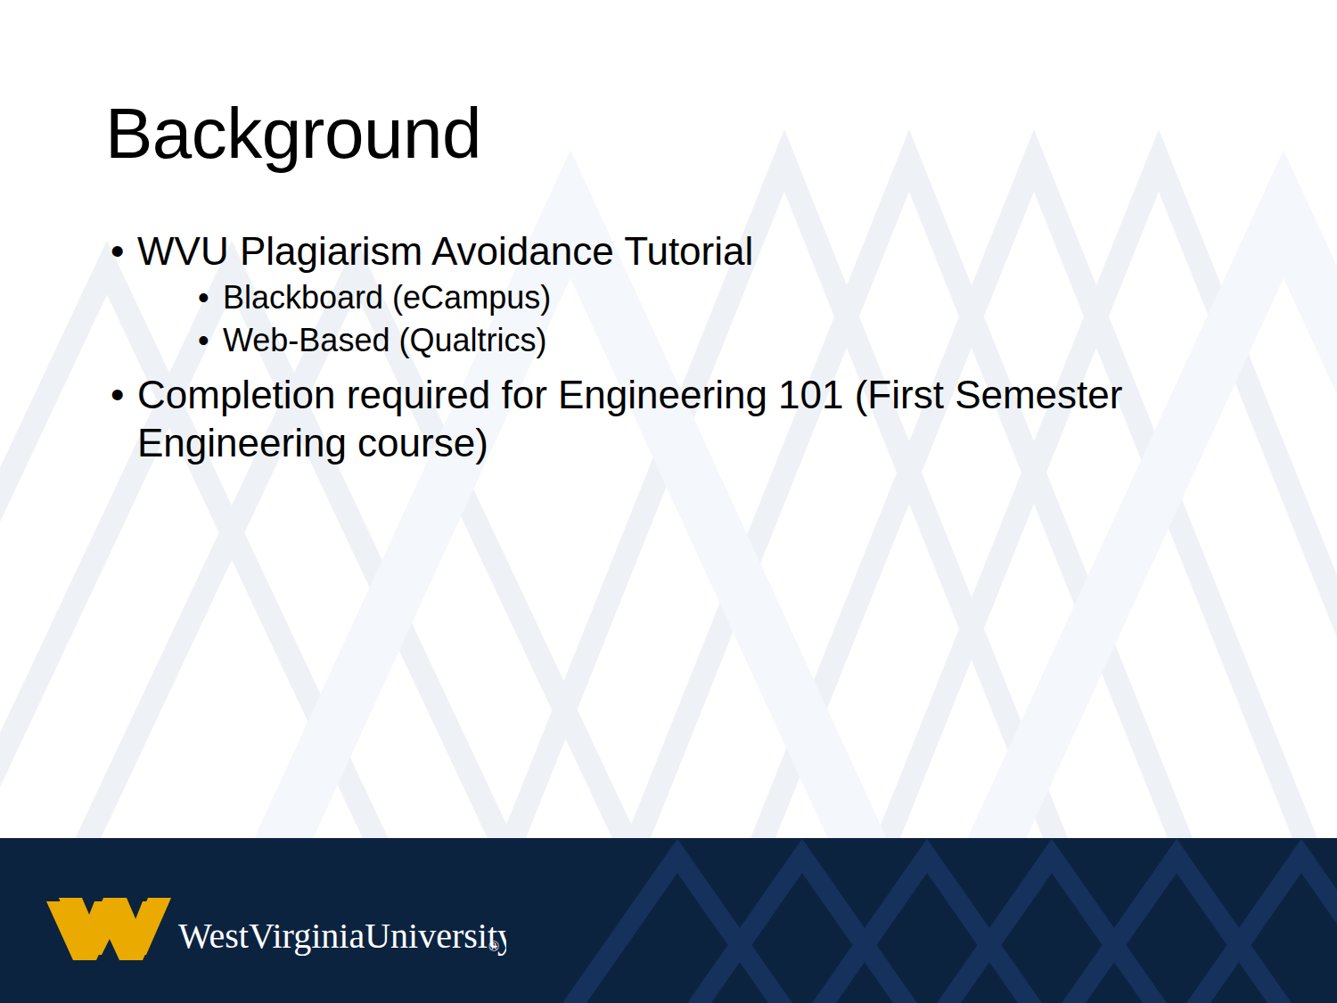WestVirginiaUniversity ®
Background
•WVU Plagiarism Avoidance Tutorial
•Blackboard (eCampus)
•Web-Based (Qualtrics)
•Completion required for Engineering 101 (First Semester Engineering course)